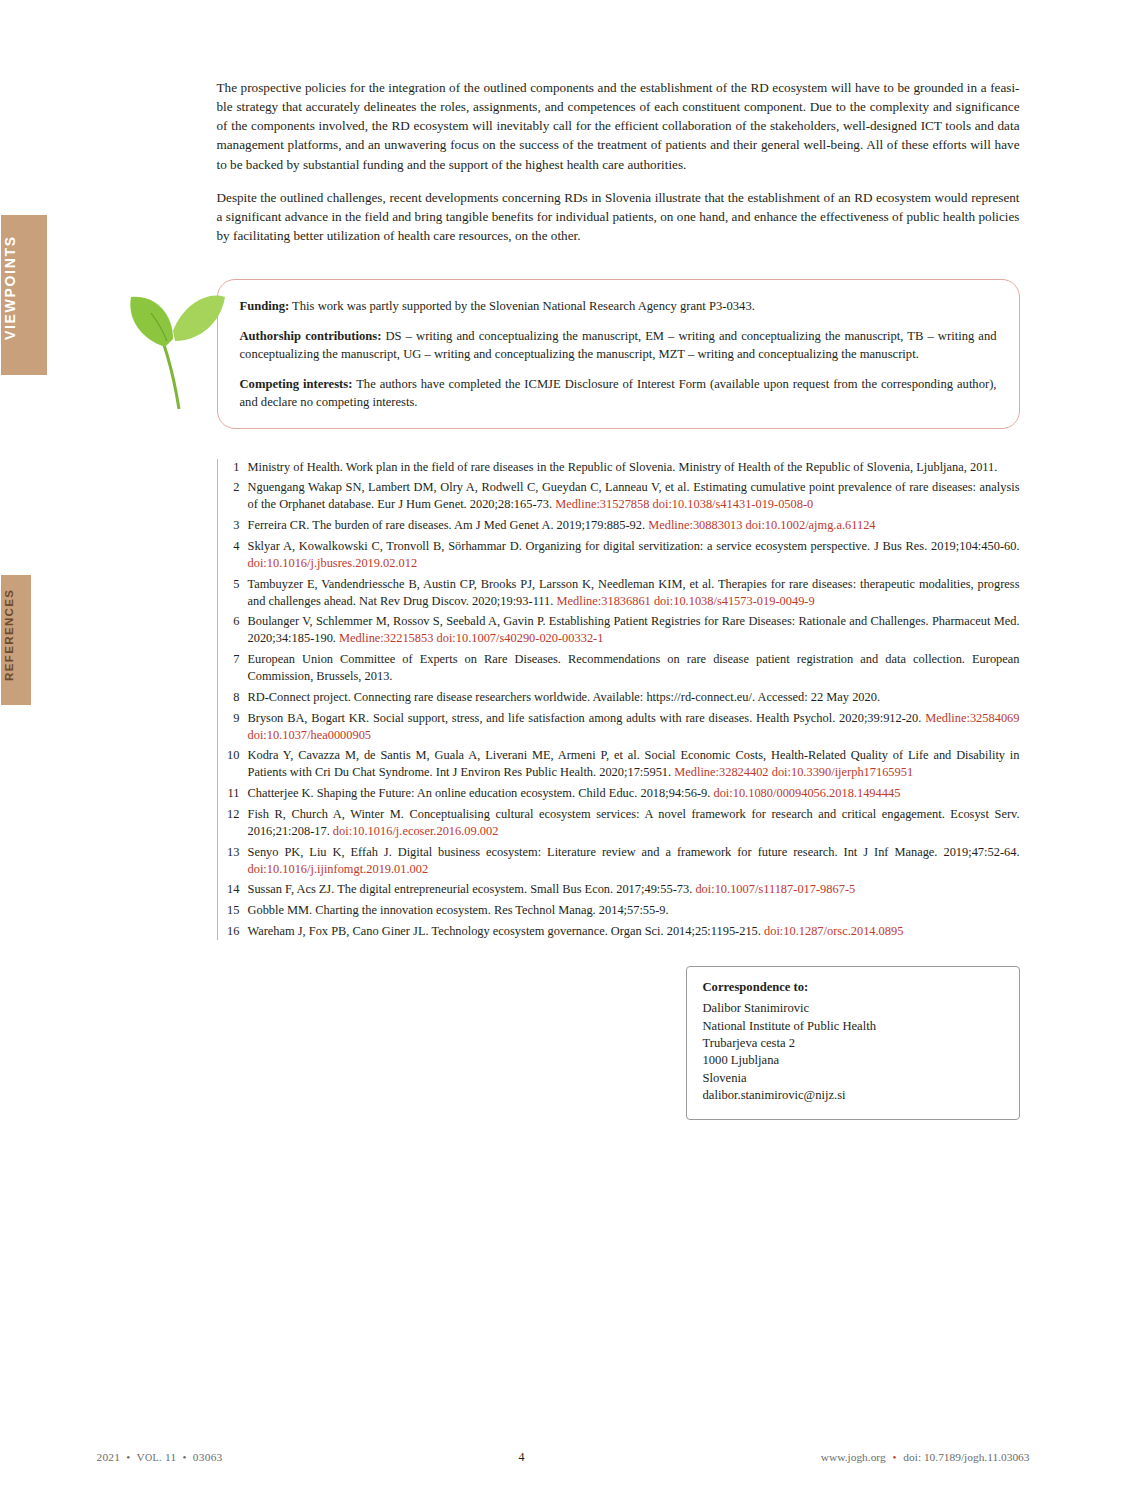VIEWPOINTS
REFERENCES
The prospective policies for the integration of the outlined components and the establishment of the RD ecosystem will have to be grounded in a feasible strategy that accurately delineates the roles, assignments, and competences of each constituent component. Due to the complexity and significance of the components involved, the RD ecosystem will inevitably call for the efficient collaboration of the stakeholders, well-designed ICT tools and data management platforms, and an unwavering focus on the success of the treatment of patients and their general well-being. All of these efforts will have to be backed by substantial funding and the support of the highest health care authorities.
Despite the outlined challenges, recent developments concerning RDs in Slovenia illustrate that the establishment of an RD ecosystem would represent a significant advance in the field and bring tangible benefits for individual patients, on one hand, and enhance the effectiveness of public health policies by facilitating better utilization of health care resources, on the other.
Funding: This work was partly supported by the Slovenian National Research Agency grant P3-0343.
Authorship contributions: DS – writing and conceptualizing the manuscript, EM – writing and conceptualizing the manuscript, TB – writing and conceptualizing the manuscript, UG – writing and conceptualizing the manuscript, MZT – writing and conceptualizing the manuscript.
Competing interests: The authors have completed the ICMJE Disclosure of Interest Form (available upon request from the corresponding author), and declare no competing interests.
Ministry of Health. Work plan in the field of rare diseases in the Republic of Slovenia. Ministry of Health of the Republic of Slovenia, Ljubljana, 2011.
Nguengang Wakap SN, Lambert DM, Olry A, Rodwell C, Gueydan C, Lanneau V, et al. Estimating cumulative point prevalence of rare diseases: analysis of the Orphanet database. Eur J Hum Genet. 2020;28:165-73. Medline:31527858 doi:10.1038/s41431-019-0508-0
Ferreira CR. The burden of rare diseases. Am J Med Genet A. 2019;179:885-92. Medline:30883013 doi:10.1002/ajmg.a.61124
Sklyar A, Kowalkowski C, Tronvoll B, Sörhammar D. Organizing for digital servitization: a service ecosystem perspective. J Bus Res. 2019;104:450-60. doi:10.1016/j.jbusres.2019.02.012
Tambuyzer E, Vandendriessche B, Austin CP, Brooks PJ, Larsson K, Needleman KIM, et al. Therapies for rare diseases: therapeutic modalities, progress and challenges ahead. Nat Rev Drug Discov. 2020;19:93-111. Medline:31836861 doi:10.1038/s41573-019-0049-9
Boulanger V, Schlemmer M, Rossov S, Seebald A, Gavin P. Establishing Patient Registries for Rare Diseases: Rationale and Challenges. Pharmaceut Med. 2020;34:185-190. Medline:32215853 doi:10.1007/s40290-020-00332-1
European Union Committee of Experts on Rare Diseases. Recommendations on rare disease patient registration and data collection. European Commission, Brussels, 2013.
RD-Connect project. Connecting rare disease researchers worldwide. Available: https://rd-connect.eu/. Accessed: 22 May 2020.
Bryson BA, Bogart KR. Social support, stress, and life satisfaction among adults with rare diseases. Health Psychol. 2020;39:912-20. Medline:32584069 doi:10.1037/hea0000905
Kodra Y, Cavazza M, de Santis M, Guala A, Liverani ME, Armeni P, et al. Social Economic Costs, Health-Related Quality of Life and Disability in Patients with Cri Du Chat Syndrome. Int J Environ Res Public Health. 2020;17:5951. Medline:32824402 doi:10.3390/ijerph17165951
Chatterjee K. Shaping the Future: An online education ecosystem. Child Educ. 2018;94:56-9. doi:10.1080/00094056.2018.1494445
Fish R, Church A, Winter M. Conceptualising cultural ecosystem services: A novel framework for research and critical engagement. Ecosyst Serv. 2016;21:208-17. doi:10.1016/j.ecoser.2016.09.002
Senyo PK, Liu K, Effah J. Digital business ecosystem: Literature review and a framework for future research. Int J Inf Manage. 2019;47:52-64. doi:10.1016/j.ijinfomgt.2019.01.002
Sussan F, Acs ZJ. The digital entrepreneurial ecosystem. Small Bus Econ. 2017;49:55-73. doi:10.1007/s11187-017-9867-5
Gobble MM. Charting the innovation ecosystem. Res Technol Manag. 2014;57:55-9.
Wareham J, Fox PB, Cano Giner JL. Technology ecosystem governance. Organ Sci. 2014;25:1195-215. doi:10.1287/orsc.2014.0895
Correspondence to:
Dalibor Stanimirovic
National Institute of Public Health
Trubarjeva cesta 2
1000 Ljubljana
Slovenia
dalibor.stanimirovic@nijz.si
2021 • VOL. 11 • 03063
4
www.jogh.org • doi: 10.7189/jogh.11.03063